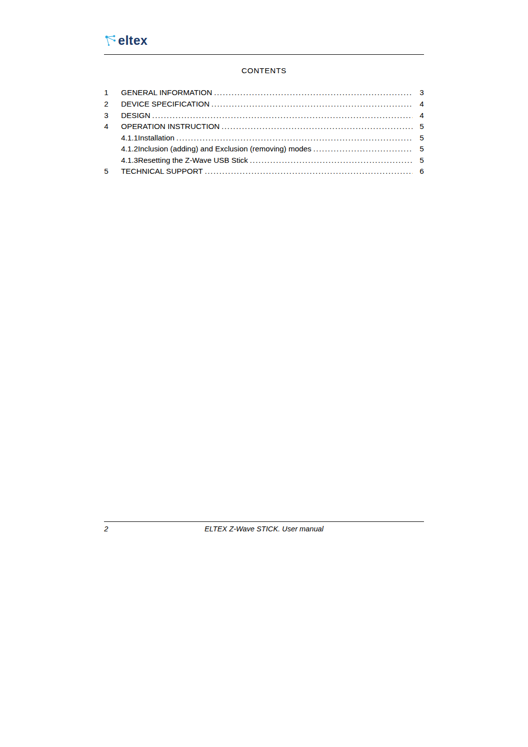eltеx
CONTENTS
1 GENERAL INFORMATION ........................................................................................................................................... 3
2 DEVICE SPECIFICATION ........................................................................................................................................... 4
3 DESIGN ........................................................................................................................................... 4
4 OPERATION INSTRUCTION ........................................................................................................................................... 5
4.1.1 Installation ........................................................................................................................................... 5
4.1.2 Inclusion (adding) and Exclusion (removing) modes ........................................................................................................................................... 5
4.1.3 Resetting the Z-Wave USB Stick ........................................................................................................................................... 5
5 TECHNICAL SUPPORT ........................................................................................................................................... 6
2 ELTEX Z-Wave STICK. User manual